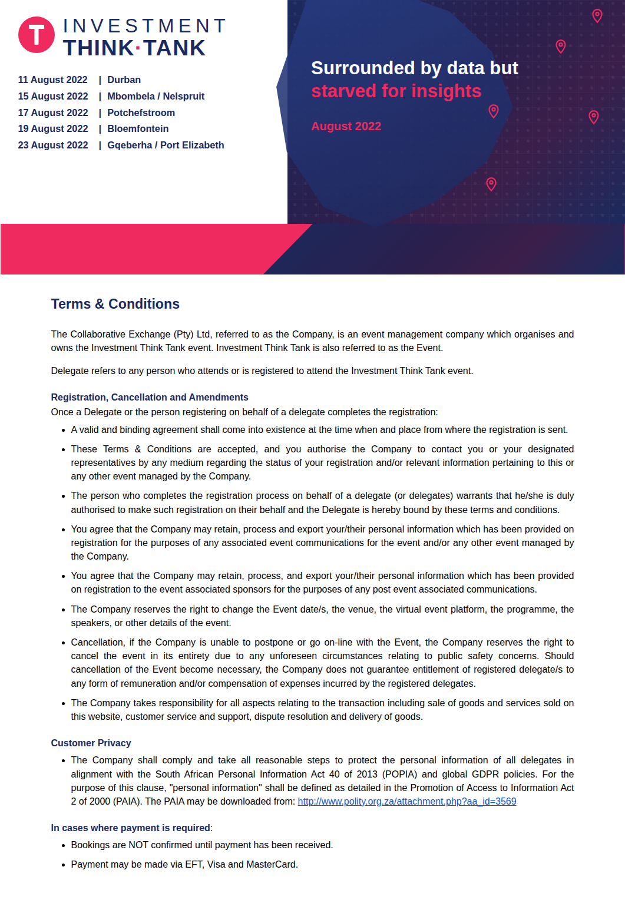INVESTMENT THINK·TANK
| 11 August 2022 | / | Durban |
| 15 August 2022 | / | Mbombela / Nelspruit |
| 17 August 2022 | / | Potchefstroom |
| 19 August 2022 | / | Bloemfontein |
| 23 August 2022 | / | Gqeberha / Port Elizabeth |
Surrounded by data but
starved for insights
August 2022
Terms & Conditions
The Collaborative Exchange (Pty) Ltd, referred to as the Company, is an event management company which organises and owns the Investment Think Tank event. Investment Think Tank is also referred to as the Event.
Delegate refers to any person who attends or is registered to attend the Investment Think Tank event.
Registration, Cancellation and Amendments
Once a Delegate or the person registering on behalf of a delegate completes the registration:
A valid and binding agreement shall come into existence at the time when and place from where the registration is sent.
These Terms & Conditions are accepted, and you authorise the Company to contact you or your designated representatives by any medium regarding the status of your registration and/or relevant information pertaining to this or any other event managed by the Company.
The person who completes the registration process on behalf of a delegate (or delegates) warrants that he/she is duly authorised to make such registration on their behalf and the Delegate is hereby bound by these terms and conditions.
You agree that the Company may retain, process and export your/their personal information which has been provided on registration for the purposes of any associated event communications for the event and/or any other event managed by the Company.
You agree that the Company may retain, process, and export your/their personal information which has been provided on registration to the event associated sponsors for the purposes of any post event associated communications.
The Company reserves the right to change the Event date/s, the venue, the virtual event platform, the programme, the speakers, or other details of the event.
Cancellation, if the Company is unable to postpone or go on-line with the Event, the Company reserves the right to cancel the event in its entirety due to any unforeseen circumstances relating to public safety concerns. Should cancellation of the Event become necessary, the Company does not guarantee entitlement of registered delegate/s to any form of remuneration and/or compensation of expenses incurred by the registered delegates.
The Company takes responsibility for all aspects relating to the transaction including sale of goods and services sold on this website, customer service and support, dispute resolution and delivery of goods.
Customer Privacy
The Company shall comply and take all reasonable steps to protect the personal information of all delegates in alignment with the South African Personal Information Act 40 of 2013 (POPIA) and global GDPR policies. For the purpose of this clause, "personal information" shall be defined as detailed in the Promotion of Access to Information Act 2 of 2000 (PAIA). The PAIA may be downloaded from: http://www.polity.org.za/attachment.php?aa_id=3569
In cases where payment is required:
Bookings are NOT confirmed until payment has been received.
Payment may be made via EFT, Visa and MasterCard.